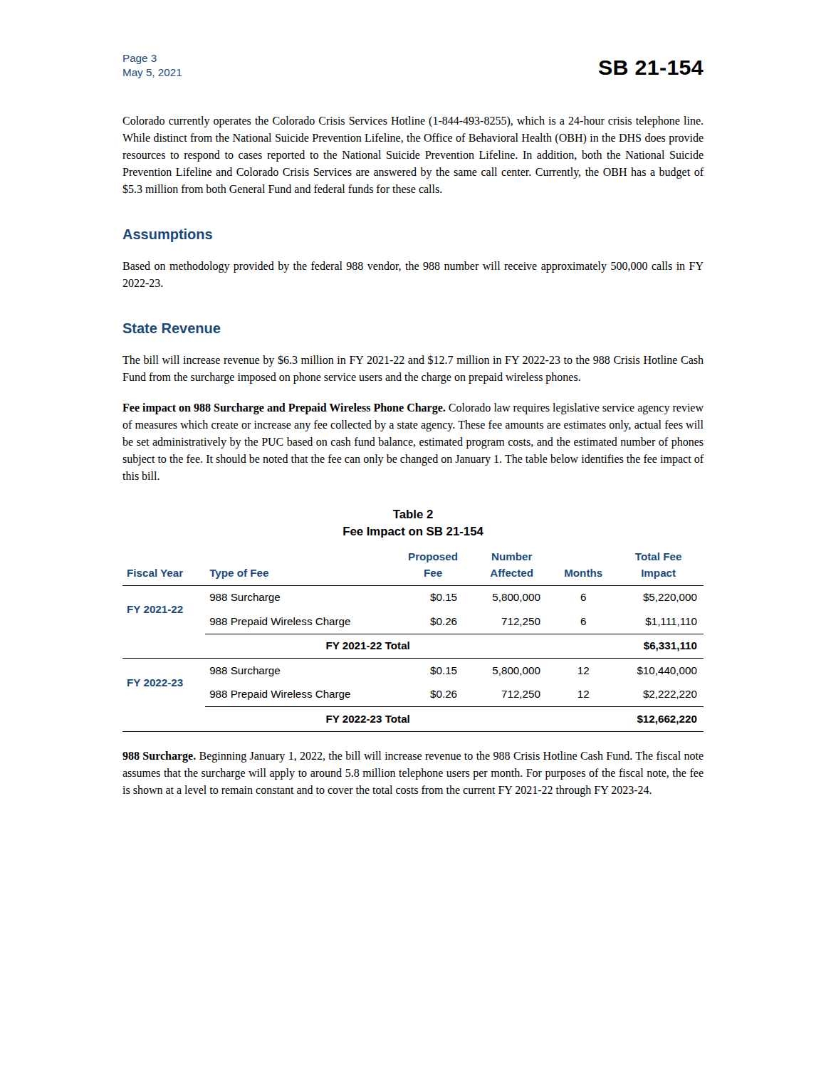Page 3
May 5, 2021
SB 21-154
Colorado currently operates the Colorado Crisis Services Hotline (1-844-493-8255), which is a 24-hour crisis telephone line. While distinct from the National Suicide Prevention Lifeline, the Office of Behavioral Health (OBH) in the DHS does provide resources to respond to cases reported to the National Suicide Prevention Lifeline. In addition, both the National Suicide Prevention Lifeline and Colorado Crisis Services are answered by the same call center. Currently, the OBH has a budget of $5.3 million from both General Fund and federal funds for these calls.
Assumptions
Based on methodology provided by the federal 988 vendor, the 988 number will receive approximately 500,000 calls in FY 2022-23.
State Revenue
The bill will increase revenue by $6.3 million in FY 2021-22 and $12.7 million in FY 2022-23 to the 988 Crisis Hotline Cash Fund from the surcharge imposed on phone service users and the charge on prepaid wireless phones.
Fee impact on 988 Surcharge and Prepaid Wireless Phone Charge. Colorado law requires legislative service agency review of measures which create or increase any fee collected by a state agency. These fee amounts are estimates only, actual fees will be set administratively by the PUC based on cash fund balance, estimated program costs, and the estimated number of phones subject to the fee. It should be noted that the fee can only be changed on January 1. The table below identifies the fee impact of this bill.
Table 2
Fee Impact on SB 21-154
| Fiscal Year | Type of Fee | Proposed Fee | Number Affected | Months | Total Fee Impact |
| --- | --- | --- | --- | --- | --- |
| FY 2021-22 | 988 Surcharge | $0.15 | 5,800,000 | 6 | $5,220,000 |
| 988 Prepaid Wireless Charge | $0.26 | 712,250 | 6 | $1,111,110 |
| FY 2021-22 Total | $6,331,110 |
| FY 2022-23 | 988 Surcharge | $0.15 | 5,800,000 | 12 | $10,440,000 |
| 988 Prepaid Wireless Charge | $0.26 | 712,250 | 12 | $2,222,220 |
| FY 2022-23 Total | $12,662,220 |
988 Surcharge. Beginning January 1, 2022, the bill will increase revenue to the 988 Crisis Hotline Cash Fund. The fiscal note assumes that the surcharge will apply to around 5.8 million telephone users per month. For purposes of the fiscal note, the fee is shown at a level to remain constant and to cover the total costs from the current FY 2021-22 through FY 2023-24.